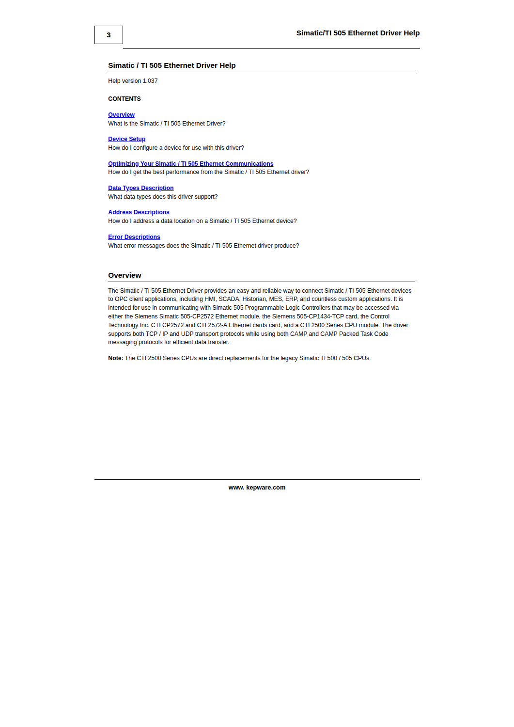3
Simatic/TI 505 Ethernet Driver Help
Simatic / TI 505 Ethernet Driver Help
Help version 1.037
CONTENTS
Overview What is the Simatic / TI 505 Ethernet Driver?
Device Setup How do I configure a device for use with this driver?
Optimizing Your Simatic / TI 505 Ethernet Communications How do I get the best performance from the Simatic / TI 505 Ethernet driver?
Data Types Description What data types does this driver support?
Address Descriptions How do I address a data location on a Simatic / TI 505 Ethernet device?
Error Descriptions What error messages does the Simatic / TI 505 Ethernet driver produce?
Overview
The Simatic / TI 505 Ethernet Driver provides an easy and reliable way to connect Simatic / TI 505 Ethernet devices to OPC client applications, including HMI, SCADA, Historian, MES, ERP, and countless custom applications. It is intended for use in communicating with Simatic 505 Programmable Logic Controllers that may be accessed via either the Siemens Simatic 505-CP2572 Ethernet module, the Siemens 505-CP1434-TCP card, the Control Technology Inc. CTI CP2572 and CTI 2572-A Ethernet cards card, and a CTI 2500 Series CPU module. The driver supports both TCP / IP and UDP transport protocols while using both CAMP and CAMP Packed Task Code messaging protocols for efficient data transfer.
Note: The CTI 2500 Series CPUs are direct replacements for the legacy Simatic TI 500 / 505 CPUs.
www. kepware.com